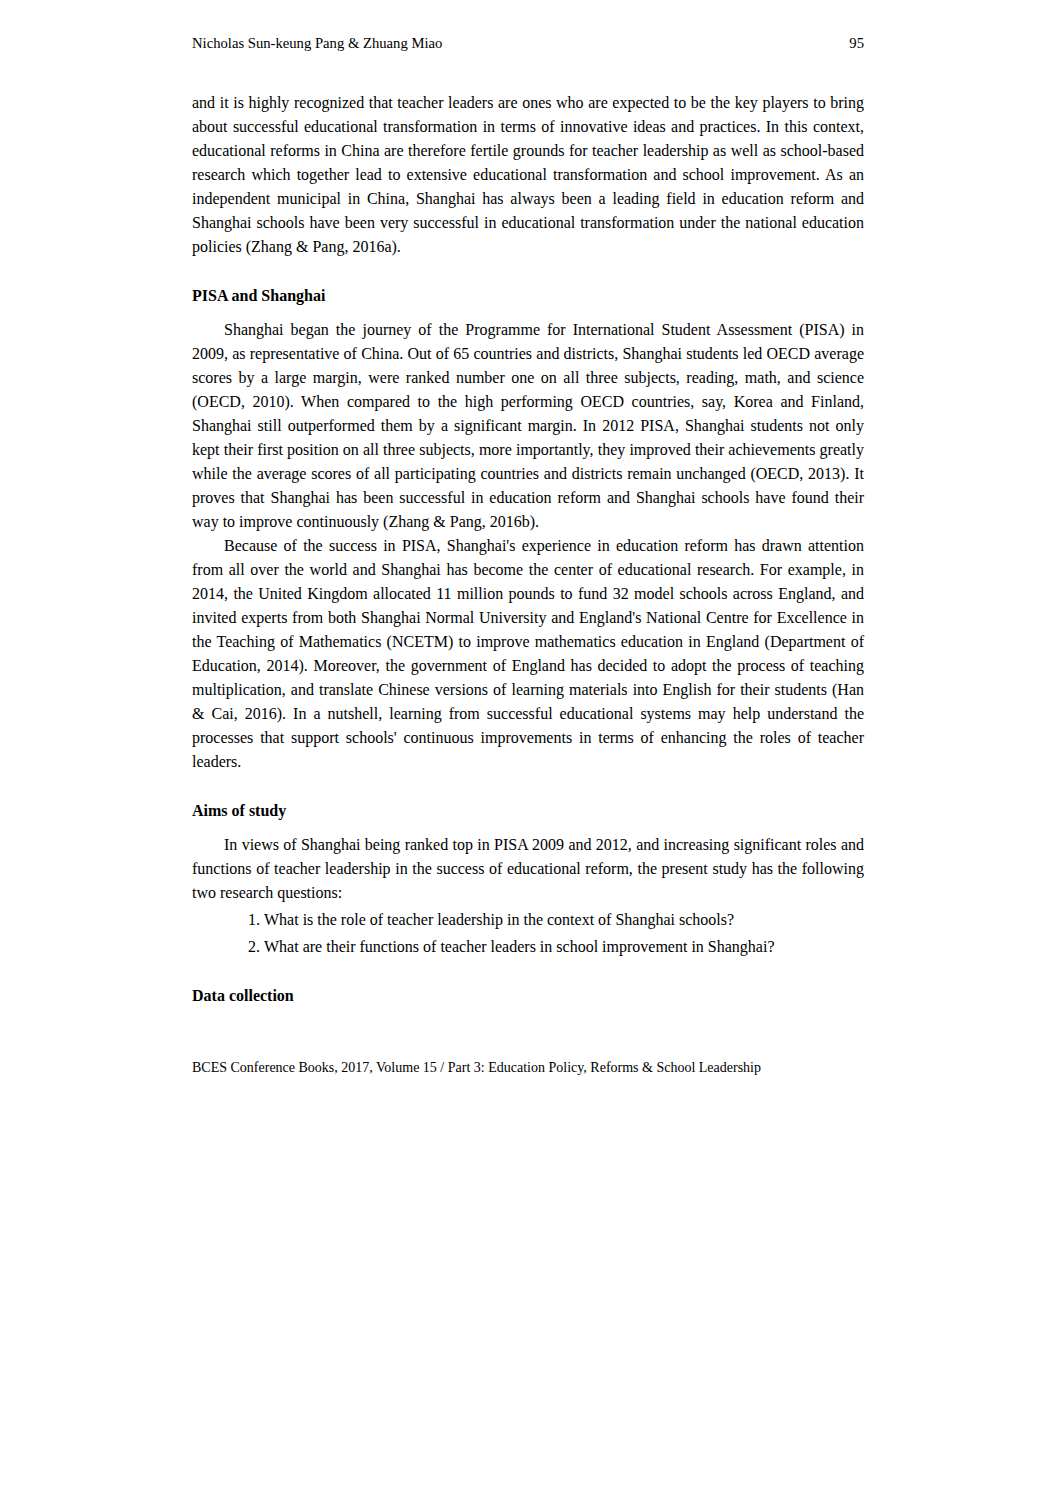Nicholas Sun-keung Pang & Zhuang Miao 95
and it is highly recognized that teacher leaders are ones who are expected to be the key players to bring about successful educational transformation in terms of innovative ideas and practices. In this context, educational reforms in China are therefore fertile grounds for teacher leadership as well as school-based research which together lead to extensive educational transformation and school improvement. As an independent municipal in China, Shanghai has always been a leading field in education reform and Shanghai schools have been very successful in educational transformation under the national education policies (Zhang & Pang, 2016a).
PISA and Shanghai
Shanghai began the journey of the Programme for International Student Assessment (PISA) in 2009, as representative of China. Out of 65 countries and districts, Shanghai students led OECD average scores by a large margin, were ranked number one on all three subjects, reading, math, and science (OECD, 2010). When compared to the high performing OECD countries, say, Korea and Finland, Shanghai still outperformed them by a significant margin. In 2012 PISA, Shanghai students not only kept their first position on all three subjects, more importantly, they improved their achievements greatly while the average scores of all participating countries and districts remain unchanged (OECD, 2013). It proves that Shanghai has been successful in education reform and Shanghai schools have found their way to improve continuously (Zhang & Pang, 2016b).
Because of the success in PISA, Shanghai's experience in education reform has drawn attention from all over the world and Shanghai has become the center of educational research. For example, in 2014, the United Kingdom allocated 11 million pounds to fund 32 model schools across England, and invited experts from both Shanghai Normal University and England's National Centre for Excellence in the Teaching of Mathematics (NCETM) to improve mathematics education in England (Department of Education, 2014). Moreover, the government of England has decided to adopt the process of teaching multiplication, and translate Chinese versions of learning materials into English for their students (Han & Cai, 2016). In a nutshell, learning from successful educational systems may help understand the processes that support schools' continuous improvements in terms of enhancing the roles of teacher leaders.
Aims of study
In views of Shanghai being ranked top in PISA 2009 and 2012, and increasing significant roles and functions of teacher leadership in the success of educational reform, the present study has the following two research questions:
What is the role of teacher leadership in the context of Shanghai schools?
What are their functions of teacher leaders in school improvement in Shanghai?
Data collection
BCES Conference Books, 2017, Volume 15 / Part 3: Education Policy, Reforms & School Leadership